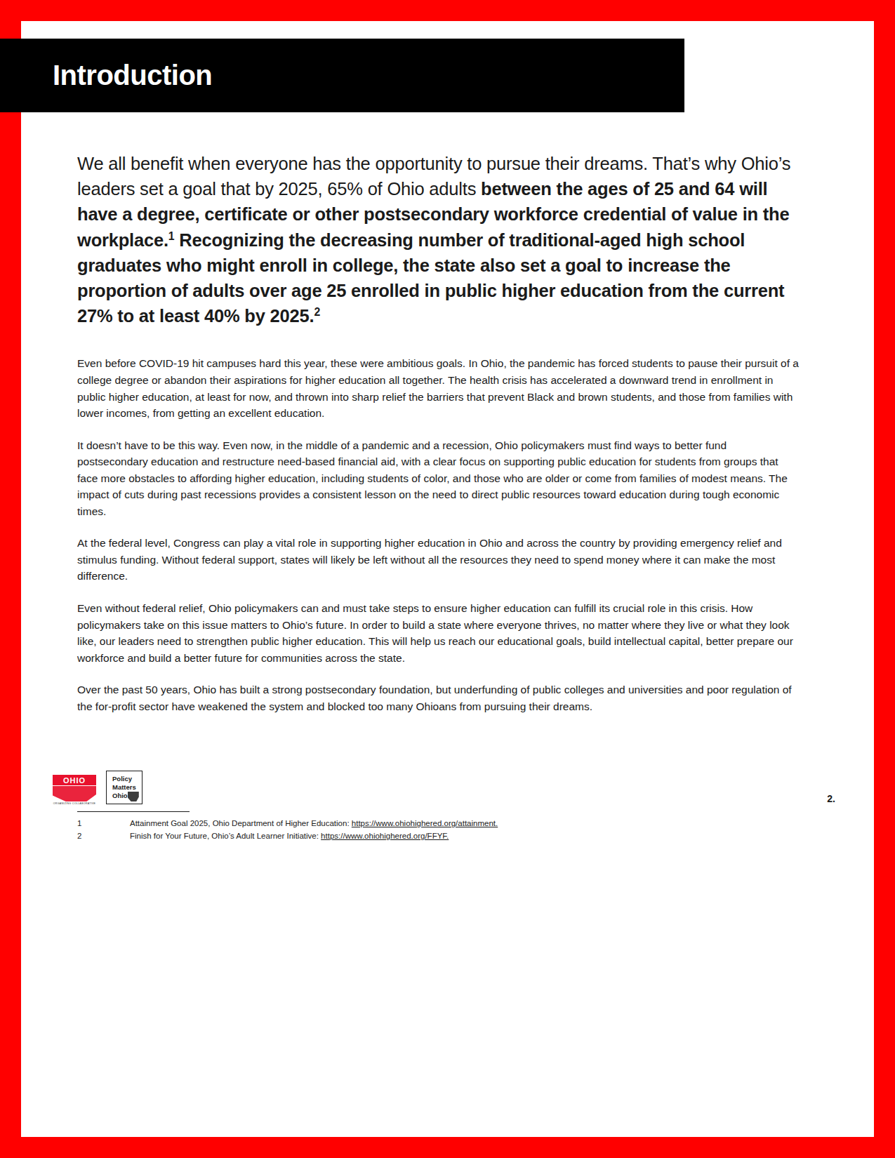Introduction
We all benefit when everyone has the opportunity to pursue their dreams. That’s why Ohio’s leaders set a goal that by 2025, 65% of Ohio adults between the ages of 25 and 64 will have a degree, certificate or other postsecondary workforce credential of value in the workplace.1 Recognizing the decreasing number of traditional-aged high school graduates who might enroll in college, the state also set a goal to increase the proportion of adults over age 25 enrolled in public higher education from the current 27% to at least 40% by 2025.2
Even before COVID-19 hit campuses hard this year, these were ambitious goals. In Ohio, the pandemic has forced students to pause their pursuit of a college degree or abandon their aspirations for higher education all together. The health crisis has accelerated a downward trend in enrollment in public higher education, at least for now, and thrown into sharp relief the barriers that prevent Black and brown students, and those from families with lower incomes, from getting an excellent education.
It doesn’t have to be this way. Even now, in the middle of a pandemic and a recession, Ohio policymakers must find ways to better fund postsecondary education and restructure need-based financial aid, with a clear focus on supporting public education for students from groups that face more obstacles to affording higher education, including students of color, and those who are older or come from families of modest means. The impact of cuts during past recessions provides a consistent lesson on the need to direct public resources toward education during tough economic times.
At the federal level, Congress can play a vital role in supporting higher education in Ohio and across the country by providing emergency relief and stimulus funding. Without federal support, states will likely be left without all the resources they need to spend money where it can make the most difference.
Even without federal relief, Ohio policymakers can and must take steps to ensure higher education can fulfill its crucial role in this crisis. How policymakers take on this issue matters to Ohio’s future. In order to build a state where everyone thrives, no matter where they live or what they look like, our leaders need to strengthen public higher education. This will help us reach our educational goals, build intellectual capital, better prepare our workforce and build a better future for communities across the state.
Over the past 50 years, Ohio has built a strong postsecondary foundation, but underfunding of public colleges and universities and poor regulation of the for-profit sector have weakened the system and blocked too many Ohioans from pursuing their dreams.
1
Attainment Goal 2025, Ohio Department of Higher Education: https://www.ohiohighered.org/attainment.
2
Finish for Your Future, Ohio’s Adult Learner Initiative: https://www.ohiohighered.org/FFYF.
OHIO
ORGANIZING COLLABORATIVE
Policy
Matters
Ohio
2.